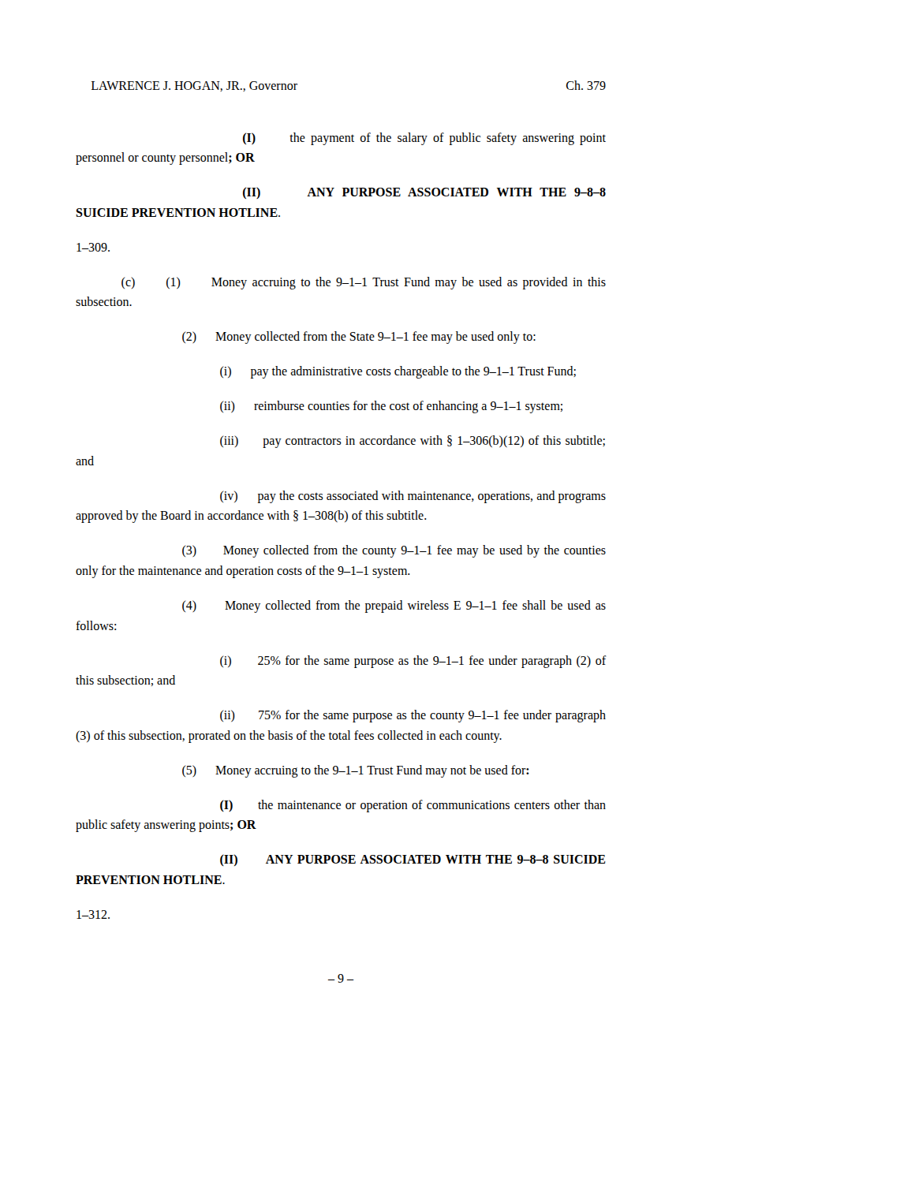LAWRENCE J. HOGAN, JR., Governor Ch. 379
(I) the payment of the salary of public safety answering point personnel or county personnel; OR
(II) ANY PURPOSE ASSOCIATED WITH THE 9–8–8 SUICIDE PREVENTION HOTLINE.
1–309.
(c) (1) Money accruing to the 9–1–1 Trust Fund may be used as provided in this subsection.
(2) Money collected from the State 9–1–1 fee may be used only to:
(i) pay the administrative costs chargeable to the 9–1–1 Trust Fund;
(ii) reimburse counties for the cost of enhancing a 9–1–1 system;
(iii) pay contractors in accordance with § 1–306(b)(12) of this subtitle; and
(iv) pay the costs associated with maintenance, operations, and programs approved by the Board in accordance with § 1–308(b) of this subtitle.
(3) Money collected from the county 9–1–1 fee may be used by the counties only for the maintenance and operation costs of the 9–1–1 system.
(4) Money collected from the prepaid wireless E 9–1–1 fee shall be used as follows:
(i) 25% for the same purpose as the 9–1–1 fee under paragraph (2) of this subsection; and
(ii) 75% for the same purpose as the county 9–1–1 fee under paragraph (3) of this subsection, prorated on the basis of the total fees collected in each county.
(5) Money accruing to the 9–1–1 Trust Fund may not be used for:
(I) the maintenance or operation of communications centers other than public safety answering points; OR
(II) ANY PURPOSE ASSOCIATED WITH THE 9–8–8 SUICIDE PREVENTION HOTLINE.
1–312.
– 9 –